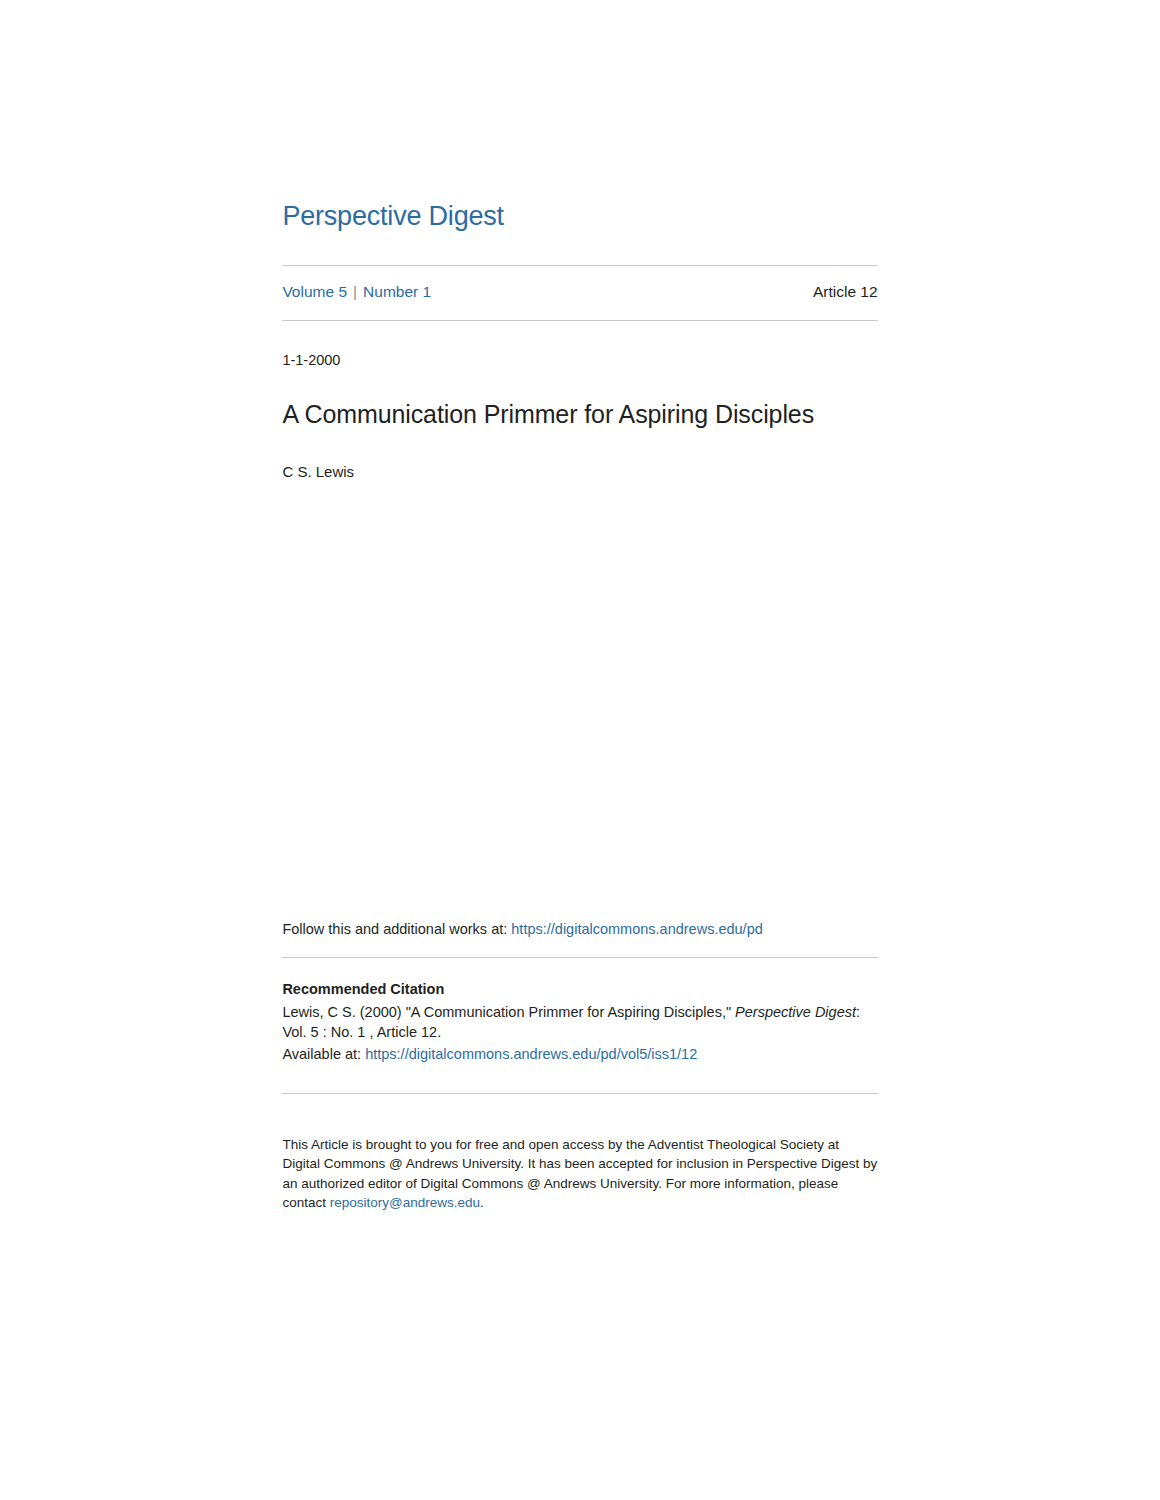Perspective Digest
Volume 5|Number 1
Article 12
1-1-2000
A Communication Primmer for Aspiring Disciples
C S. Lewis
Follow this and additional works at: https://digitalcommons.andrews.edu/pd
Recommended Citation
Lewis, C S. (2000) "A Communication Primmer for Aspiring Disciples," Perspective Digest: Vol. 5 : No. 1 , Article 12.
Available at: https://digitalcommons.andrews.edu/pd/vol5/iss1/12
This Article is brought to you for free and open access by the Adventist Theological Society at Digital Commons @ Andrews University. It has been accepted for inclusion in Perspective Digest by an authorized editor of Digital Commons @ Andrews University. For more information, please contact repository@andrews.edu.